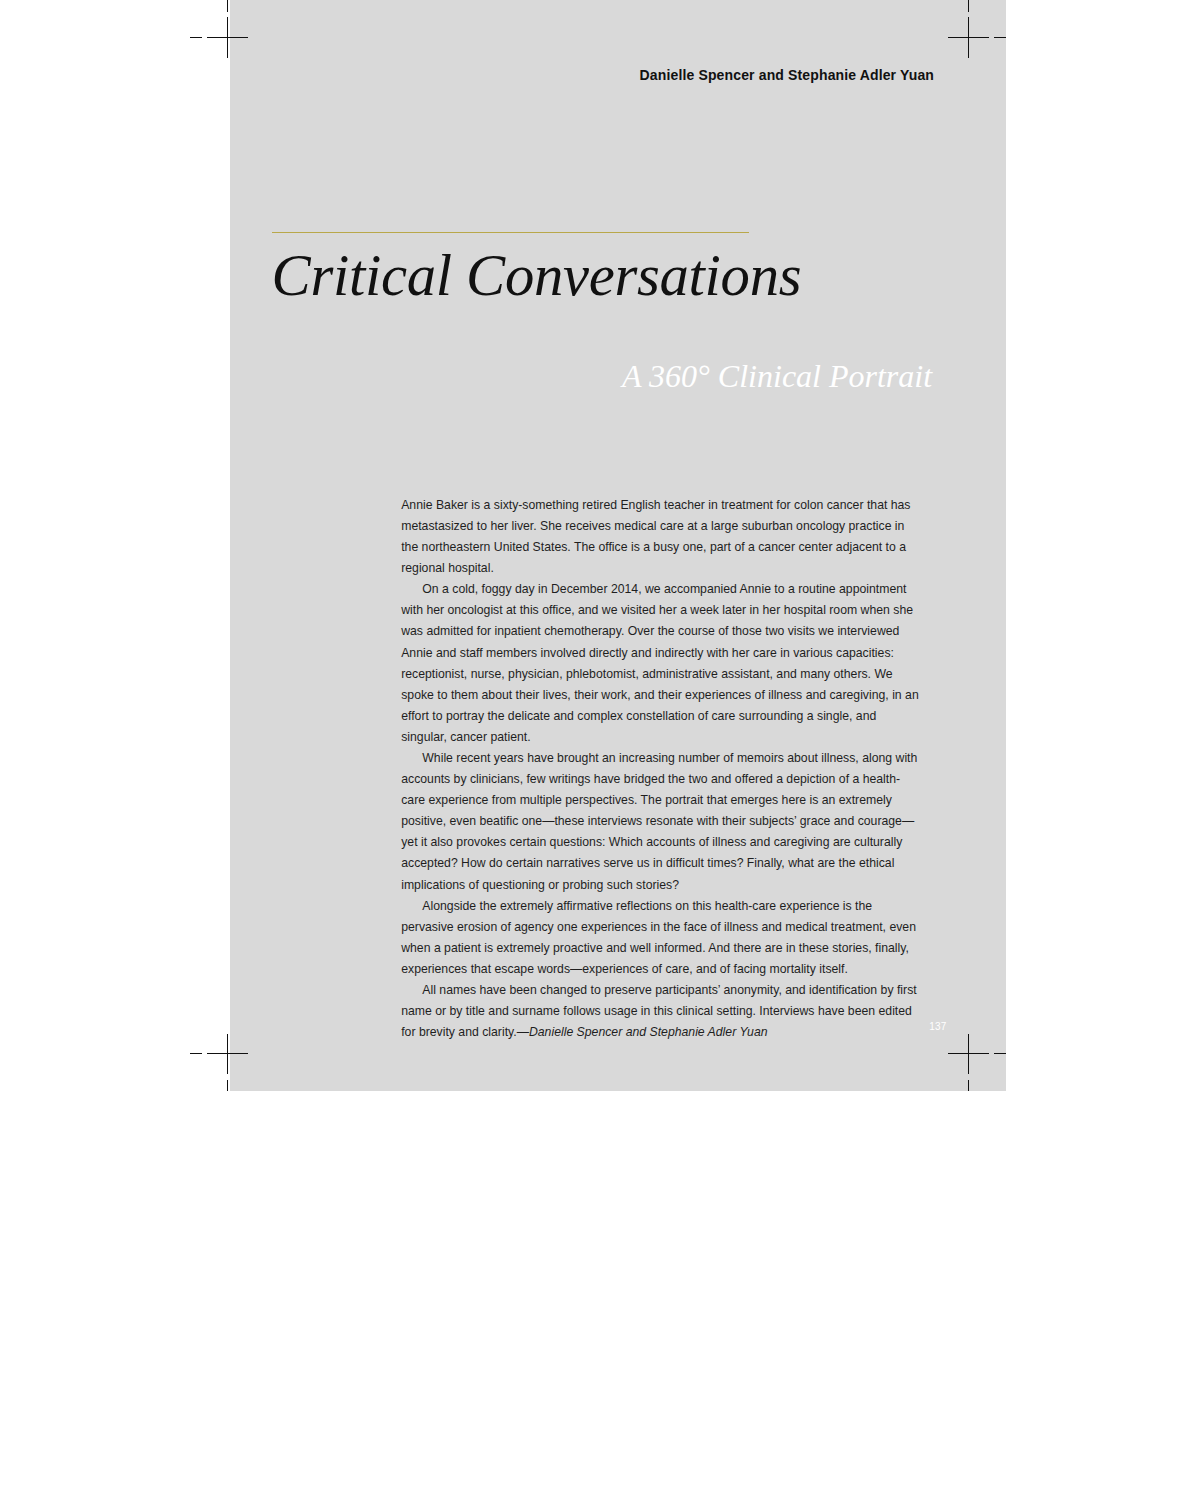Danielle Spencer and Stephanie Adler Yuan
Critical Conversations
A 360° Clinical Portrait
Annie Baker is a sixty-something retired English teacher in treatment for colon cancer that has metastasized to her liver. She receives medical care at a large suburban oncology practice in the northeastern United States. The office is a busy one, part of a cancer center adjacent to a regional hospital.
On a cold, foggy day in December 2014, we accompanied Annie to a routine appointment with her oncologist at this office, and we visited her a week later in her hospital room when she was admitted for inpatient chemotherapy. Over the course of those two visits we interviewed Annie and staff members involved directly and indirectly with her care in various capacities: receptionist, nurse, physician, phlebotomist, administrative assistant, and many others. We spoke to them about their lives, their work, and their experiences of illness and caregiving, in an effort to portray the delicate and complex constellation of care surrounding a single, and singular, cancer patient.
While recent years have brought an increasing number of memoirs about illness, along with accounts by clinicians, few writings have bridged the two and offered a depiction of a health-care experience from multiple perspectives. The portrait that emerges here is an extremely positive, even beatific one—these interviews resonate with their subjects’ grace and courage—yet it also provokes certain questions: Which accounts of illness and caregiving are culturally accepted? How do certain narratives serve us in difficult times? Finally, what are the ethical implications of questioning or probing such stories?
Alongside the extremely affirmative reflections on this health-care experience is the pervasive erosion of agency one experiences in the face of illness and medical treatment, even when a patient is extremely proactive and well informed. And there are in these stories, finally, experiences that escape words—experiences of care, and of facing mortality itself.
All names have been changed to preserve participants’ anonymity, and identification by first name or by title and surname follows usage in this clinical setting. Interviews have been edited for brevity and clarity.—Danielle Spencer and Stephanie Adler Yuan
137